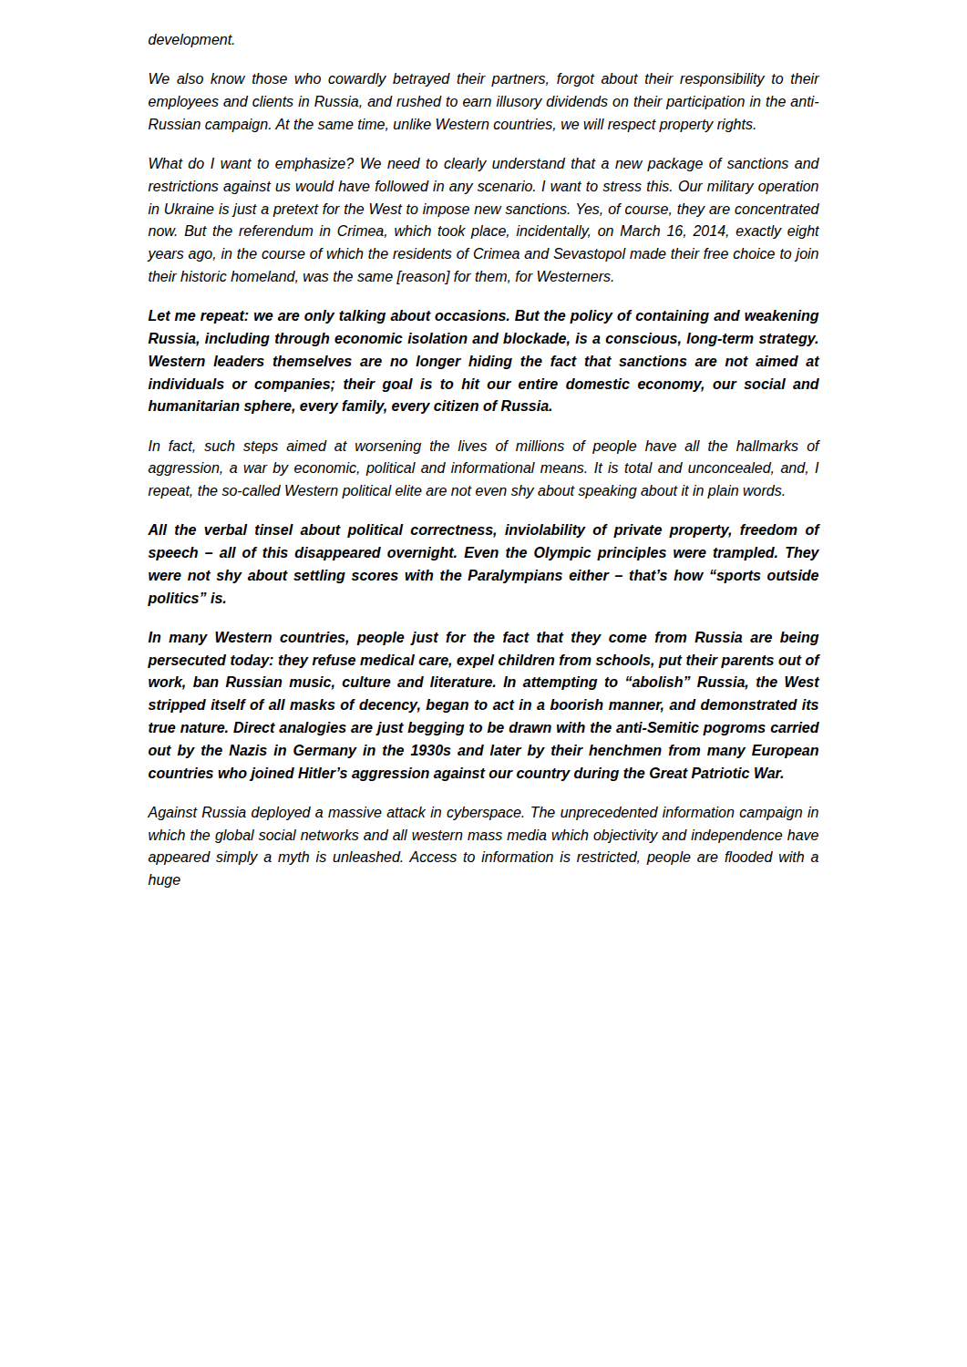development.
We also know those who cowardly betrayed their partners, forgot about their responsibility to their employees and clients in Russia, and rushed to earn illusory dividends on their participation in the anti-Russian campaign. At the same time, unlike Western countries, we will respect property rights.
What do I want to emphasize? We need to clearly understand that a new package of sanctions and restrictions against us would have followed in any scenario. I want to stress this. Our military operation in Ukraine is just a pretext for the West to impose new sanctions. Yes, of course, they are concentrated now. But the referendum in Crimea, which took place, incidentally, on March 16, 2014, exactly eight years ago, in the course of which the residents of Crimea and Sevastopol made their free choice to join their historic homeland, was the same [reason] for them, for Westerners.
Let me repeat: we are only talking about occasions. But the policy of containing and weakening Russia, including through economic isolation and blockade, is a conscious, long-term strategy. Western leaders themselves are no longer hiding the fact that sanctions are not aimed at individuals or companies; their goal is to hit our entire domestic economy, our social and humanitarian sphere, every family, every citizen of Russia.
In fact, such steps aimed at worsening the lives of millions of people have all the hallmarks of aggression, a war by economic, political and informational means. It is total and unconcealed, and, I repeat, the so-called Western political elite are not even shy about speaking about it in plain words.
All the verbal tinsel about political correctness, inviolability of private property, freedom of speech – all of this disappeared overnight. Even the Olympic principles were trampled. They were not shy about settling scores with the Paralympians either – that’s how “sports outside politics” is.
In many Western countries, people just for the fact that they come from Russia are being persecuted today: they refuse medical care, expel children from schools, put their parents out of work, ban Russian music, culture and literature. In attempting to “abolish” Russia, the West stripped itself of all masks of decency, began to act in a boorish manner, and demonstrated its true nature. Direct analogies are just begging to be drawn with the anti-Semitic pogroms carried out by the Nazis in Germany in the 1930s and later by their henchmen from many European countries who joined Hitler’s aggression against our country during the Great Patriotic War.
Against Russia deployed a massive attack in cyberspace. The unprecedented information campaign in which the global social networks and all western mass media which objectivity and independence have appeared simply a myth is unleashed. Access to information is restricted, people are flooded with a huge